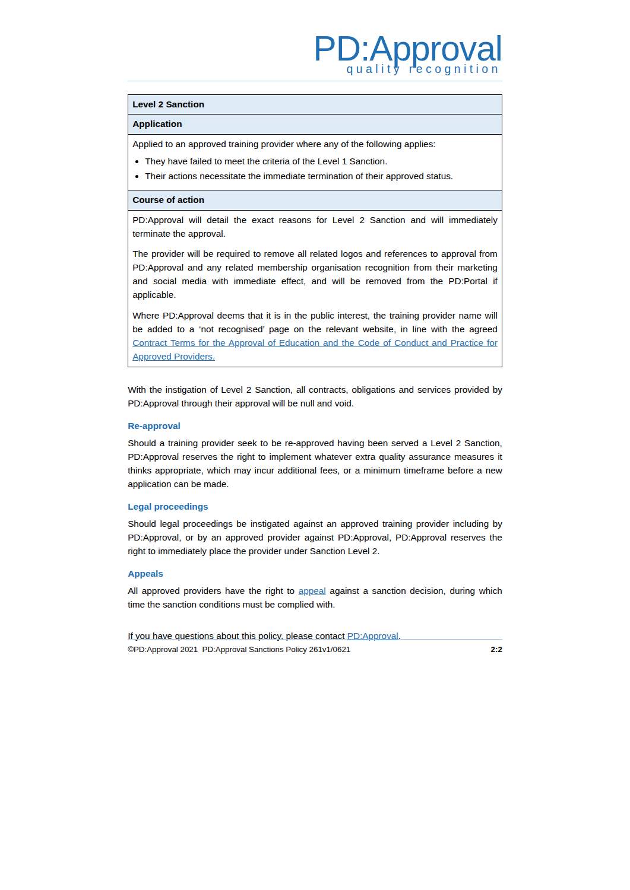PD:Approval
quality recognition
| Level 2 Sanction |
| Application |
| Applied to an approved training provider where any of the following applies: They have failed to meet the criteria of the Level 1 Sanction. Their actions necessitate the immediate termination of their approved status. |
| Course of action |
| PD:Approval will detail the exact reasons for Level 2 Sanction and will immediately terminate the approval. The provider will be required to remove all related logos and references to approval from PD:Approval and any related membership organisation recognition from their marketing and social media with immediate effect, and will be removed from the PD:Portal if applicable. Where PD:Approval deems that it is in the public interest, the training provider name will be added to a ‘not recognised’ page on the relevant website, in line with the agreed Contract Terms for the Approval of Education and the Code of Conduct and Practice for Approved Providers. |
With the instigation of Level 2 Sanction, all contracts, obligations and services provided by PD:Approval through their approval will be null and void.
Re-approval
Should a training provider seek to be re-approved having been served a Level 2 Sanction, PD:Approval reserves the right to implement whatever extra quality assurance measures it thinks appropriate, which may incur additional fees, or a minimum timeframe before a new application can be made.
Legal proceedings
Should legal proceedings be instigated against an approved training provider including by PD:Approval, or by an approved provider against PD:Approval, PD:Approval reserves the right to immediately place the provider under Sanction Level 2.
Appeals
All approved providers have the right to appeal against a sanction decision, during which time the sanction conditions must be complied with.
If you have questions about this policy, please contact PD:Approval.
©PD:Approval 2021 PD:Approval Sanctions Policy 261v1/0621
2:2